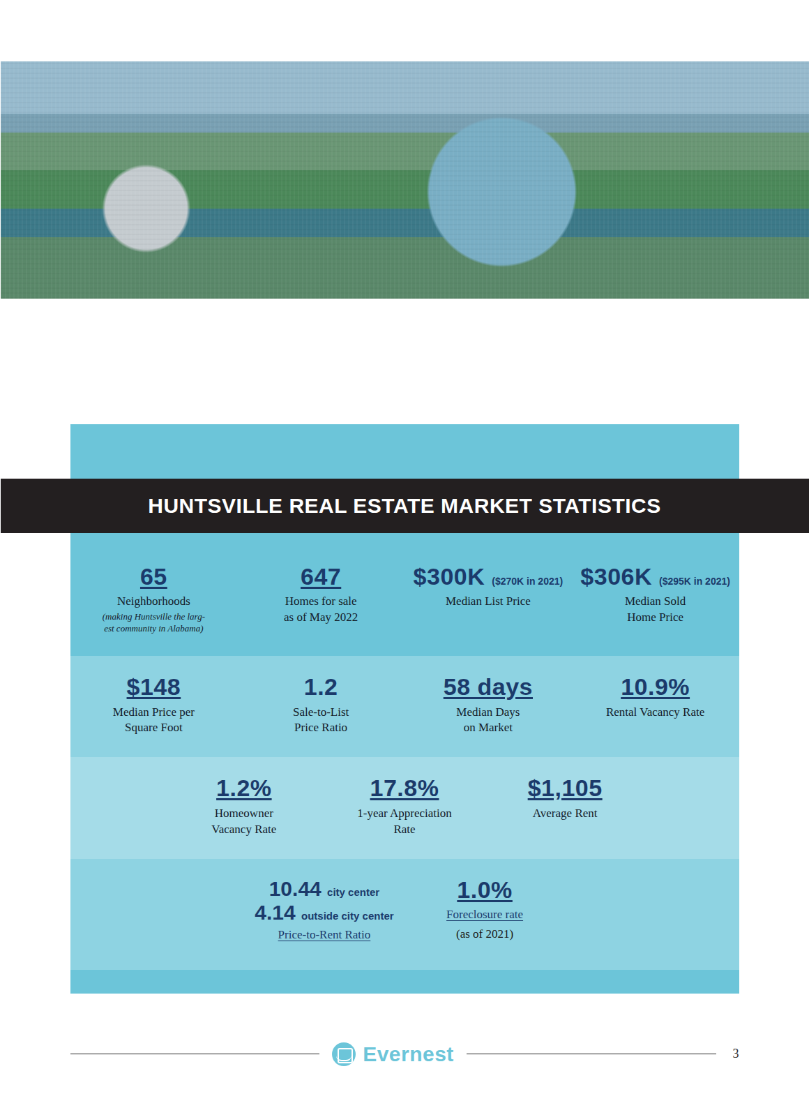Huntsville Real Estate Market Statistics
65
Neighborhoods (making Huntsville the larg-
est community in Alabama)
647
Homes for sale
as of May 2022
$300K ($270K in 2021)
Median List Price
$306K ($295K in 2021)
Median Sold
Home Price
$148
Median Price per
Square Foot
1.2
Sale-to-List
Price Ratio
58 days
Median Days
on Market
10.9%
Rental Vacancy Rate
1.2%
Homeowner
Vacancy Rate
17.8%
1-year Appreciation
Rate
$1,105
Average Rent
10.44 city center
4.14 outside city center
Price-to-Rent Ratio
1.0%
Foreclosure rate
(as of 2021)
Evernest
3